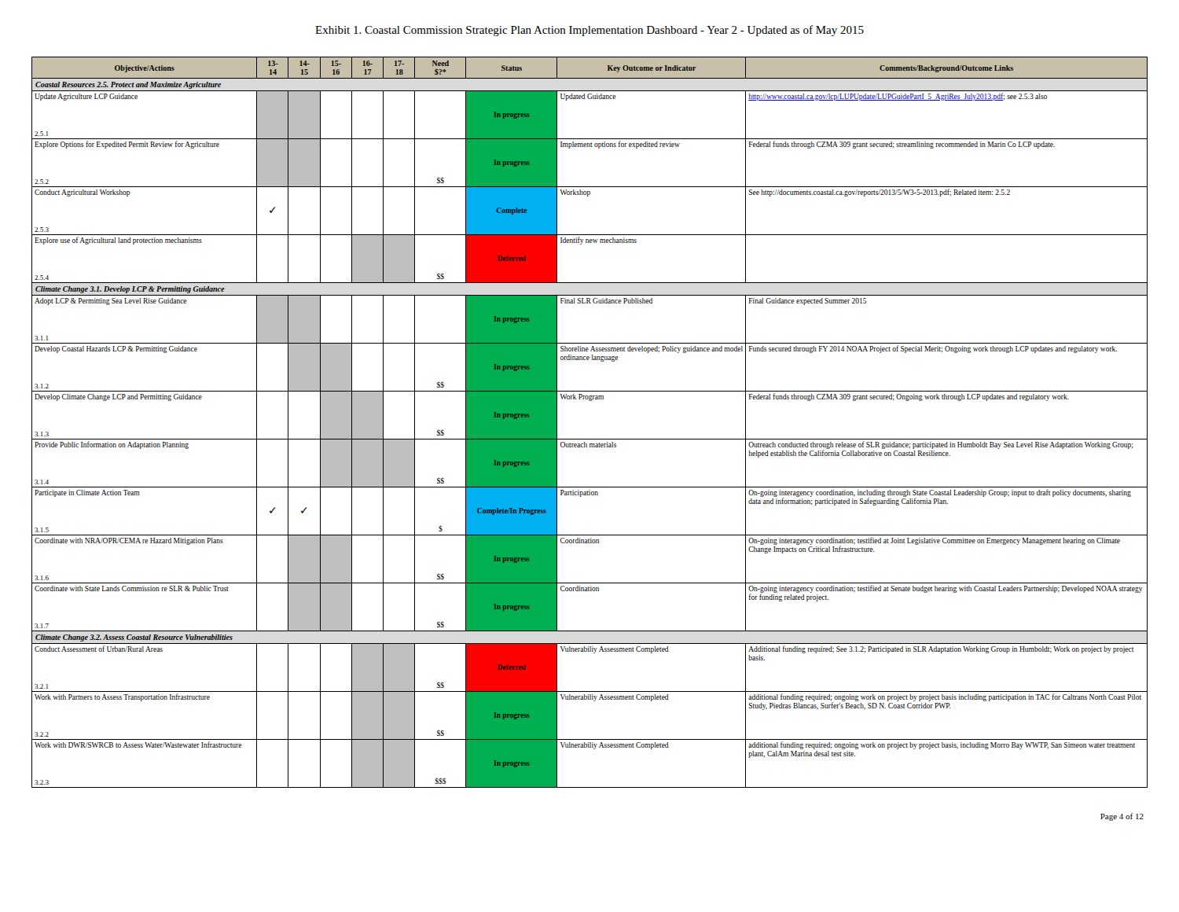Exhibit 1. Coastal Commission Strategic Plan Action Implementation Dashboard - Year 2 - Updated as of May 2015
| Objective/Actions | 13- 14 | 14- 15 | 15- 16 | 16- 17 | 17- 18 | Need $?* | Status | Key Outcome or Indicator | Comments/Background/Outcome Links |
| --- | --- | --- | --- | --- | --- | --- | --- | --- | --- |
| Coastal Resources 2.5. Protect and Maximize Agriculture |
| Update Agriculture LCP Guidance 2.5.1 | | | | | | | In progress | Updated Guidance | http://www.coastal.ca.gov/lcp/LUPUpdate/LUPGuidePartI_5_AgriRes_July2013.pdf ; see 2.5.3 also |
| Explore Options for Expedited Permit Review for Agriculture 2.5.2 | | | | | | $$ | In progress | Implement options for expedited review | Federal funds through CZMA 309 grant secured; streamlining recommended in Marin Co LCP update. |
| Conduct Agricultural Workshop 2.5.3 | ✓ | | | | | | Complete | Workshop | See http://documents.coastal.ca.gov/reports/2013/5/W3-5-2013.pdf; Related item: 2.5.2 |
| Explore use of Agricultural land protection mechanisms 2.5.4 | | | | | | $$ | Deferred | Identify new mechanisms | |
| Climate Change 3.1. Develop LCP & Permitting Guidance |
| Adopt LCP & Permitting Sea Level Rise Guidance 3.1.1 | | | | | | | In progress | Final SLR Guidance Published | Final Guidance expected Summer 2015 |
| Develop Coastal Hazards LCP & Permitting Guidance 3.1.2 | | | | | | $$ | In progress | Shoreline Assessment developed; Policy guidance and model ordinance language | Funds secured through FY 2014 NOAA Project of Special Merit; Ongoing work through LCP updates and regulatory work. |
| Develop Climate Change LCP and Permitting Guidance 3.1.3 | | | | | | $$ | In progress | Work Program | Federal funds through CZMA 309 grant secured; Ongoing work through LCP updates and regulatory work. |
| Provide Public Information on Adaptation Planning 3.1.4 | | | | | | $$ | In progress | Outreach materials | Outreach conducted through release of SLR guidance; participated in Humboldt Bay Sea Level Rise Adaptation Working Group; helped establish the California Collaborative on Coastal Resilience. |
| Participate in Climate Action Team 3.1.5 | ✓ | ✓ | | | | $ | Complete/In Progress | Participation | On-going interagency coordination, including through State Coastal Leadership Group; input to draft policy documents, sharing data and information; participated in Safeguarding California Plan. |
| Coordinate with NRA/OPR/CEMA re Hazard Mitigation Plans 3.1.6 | | | | | | $$ | In progress | Coordination | On-going interagency coordination; testified at Joint Legislative Committee on Emergency Management hearing on Climate Change Impacts on Critical Infrastructure. |
| Coordinate with State Lands Commission re SLR & Public Trust 3.1.7 | | | | | | $$ | In progress | Coordination | On-going interagency coordination; testified at Senate budget hearing with Coastal Leaders Partnership; Developed NOAA strategy for funding related project. |
| Climate Change 3.2. Assess Coastal Resource Vulnerabilities |
| Conduct Assessment of Urban/Rural Areas 3.2.1 | | | | | | $$ | Deferred | Vulnerabiliy Assessment Completed | Additional funding required; See 3.1.2; Participated in SLR Adaptation Working Group in Humboldt; Work on project by project basis. |
| Work with Partners to Assess Transportation Infrastructure 3.2.2 | | | | | | $$ | In progress | Vulnerabiliy Assessment Completed | additional funding required; ongoing work on project by project basis including participation in TAC for Caltrans North Coast Pilot Study, Piedras Blancas, Surfer's Beach, SD N. Coast Corridor PWP. |
| Work with DWR/SWRCB to Assess Water/Wastewater Infrastructure 3.2.3 | | | | | | $$$ | In progress | Vulnerabiliy Assessment Completed | additional funding required; ongoing work on project by project basis, including Morro Bay WWTP, San Simeon water treatment plant, CalAm Marina desal test site. |
Page 4 of 12